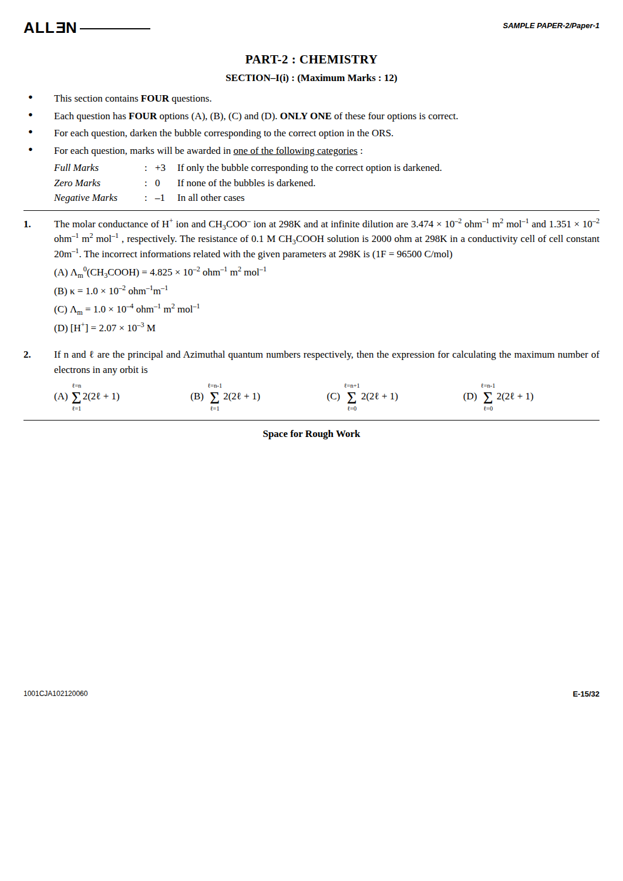ALLEN SAMPLE PAPER-2/Paper-1
PART-2 : CHEMISTRY
SECTION–I(i) : (Maximum Marks : 12)
This section contains FOUR questions.
Each question has FOUR options (A), (B), (C) and (D). ONLY ONE of these four options is correct.
For each question, darken the bubble corresponding to the correct option in the ORS.
For each question, marks will be awarded in one of the following categories :
| Full Marks | : | +3 | If only the bubble corresponding to the correct option is darkened. |
| Zero Marks | : | 0 | If none of the bubbles is darkened. |
| Negative Marks | : | –1 | In all other cases |
1.
The molar conductance of H+ ion and CH3COO– ion at 298K and at infinite dilution are 3.474 × 10–2 ohm–1 m2 mol–1 and 1.351 × 10–2 ohm–1 m2 mol–1 , respectively. The resistance of 0.1 M CH3COOH solution is 2000 ohm at 298K in a conductivity cell of cell constant 20m–1. The incorrect informations related with the given parameters at 298K is (1F = 96500 C/mol)
(A) Λm0(CH3COOH) = 4.825 × 10–2 ohm–1 m2 mol–1
(B) κ = 1.0 × 10–2 ohm–1m–1
(C) Λm = 1.0 × 10–4 ohm–1 m2 mol–1
(D) [H+] = 2.07 × 10–3 M
2.
If n and ℓ are the principal and Azimuthal quantum numbers respectively, then the expression for calculating the maximum number of electrons in any orbit is
(A) ℓ=n Σℓ=12(2ℓ + 1)
(B) ℓ=n-1 Σℓ=12(2ℓ + 1)
(C) ℓ=n+1 Σℓ=02(2ℓ + 1)
(D) ℓ=n-1 Σℓ=02(2ℓ + 1)
Space for Rough Work
1001CJA102120060 E-15/32